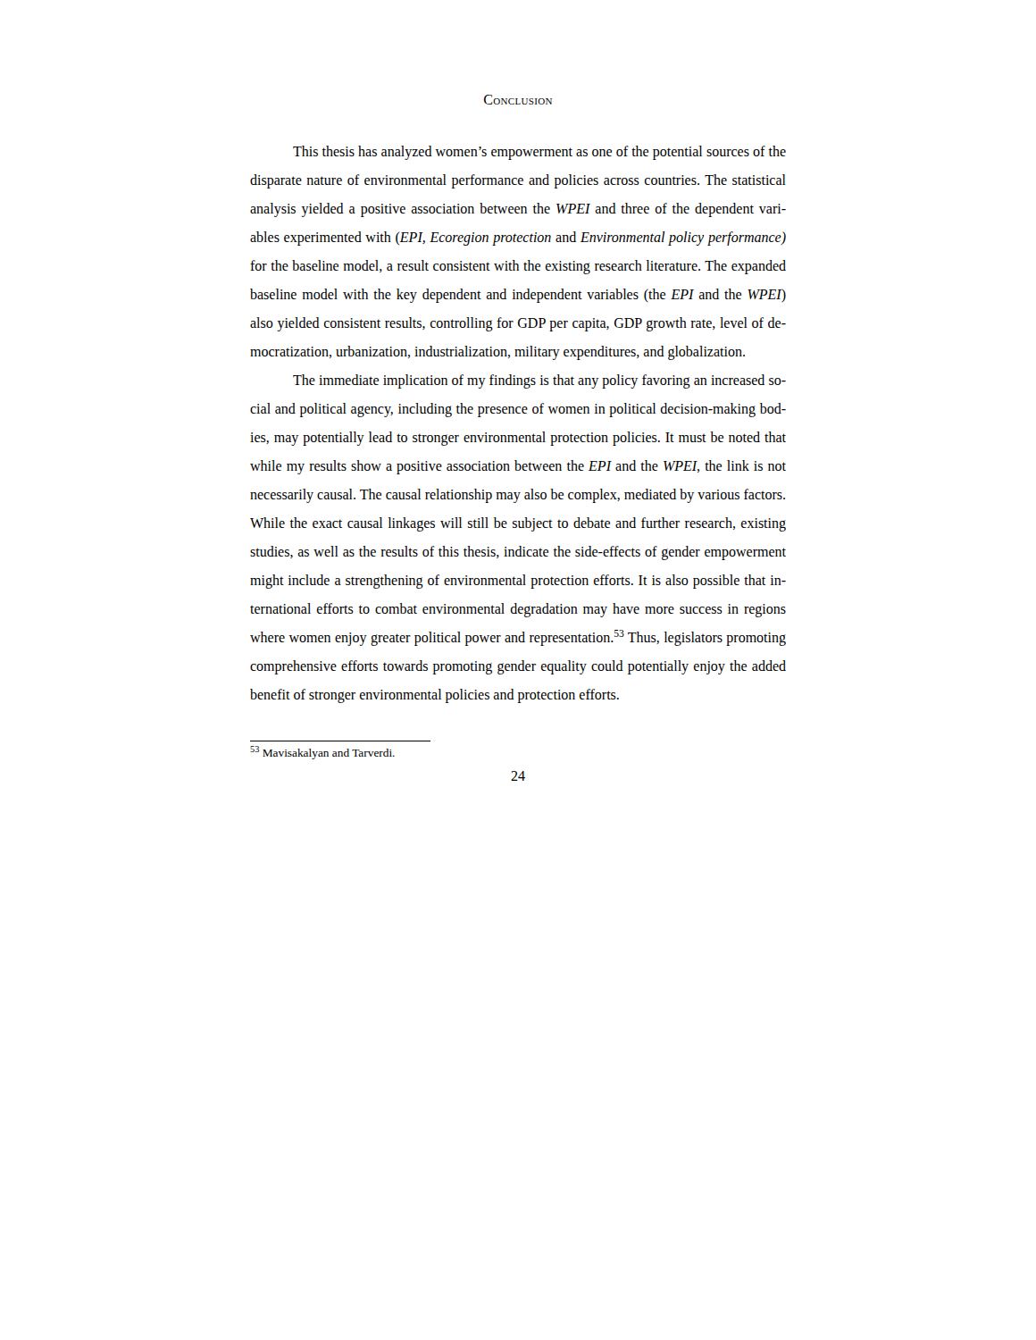Conclusion
This thesis has analyzed women’s empowerment as one of the potential sources of the disparate nature of environmental performance and policies across countries. The statistical analysis yielded a positive association between the WPEI and three of the dependent variables experimented with (EPI, Ecoregion protection and Environmental policy performance) for the baseline model, a result consistent with the existing research literature. The expanded baseline model with the key dependent and independent variables (the EPI and the WPEI) also yielded consistent results, controlling for GDP per capita, GDP growth rate, level of democratization, urbanization, industrialization, military expenditures, and globalization.
The immediate implication of my findings is that any policy favoring an increased social and political agency, including the presence of women in political decision-making bodies, may potentially lead to stronger environmental protection policies. It must be noted that while my results show a positive association between the EPI and the WPEI, the link is not necessarily causal. The causal relationship may also be complex, mediated by various factors. While the exact causal linkages will still be subject to debate and further research, existing studies, as well as the results of this thesis, indicate the side-effects of gender empowerment might include a strengthening of environmental protection efforts. It is also possible that international efforts to combat environmental degradation may have more success in regions where women enjoy greater political power and representation.53 Thus, legislators promoting comprehensive efforts towards promoting gender equality could potentially enjoy the added benefit of stronger environmental policies and protection efforts.
53 Mavisakalyan and Tarverdi.
24